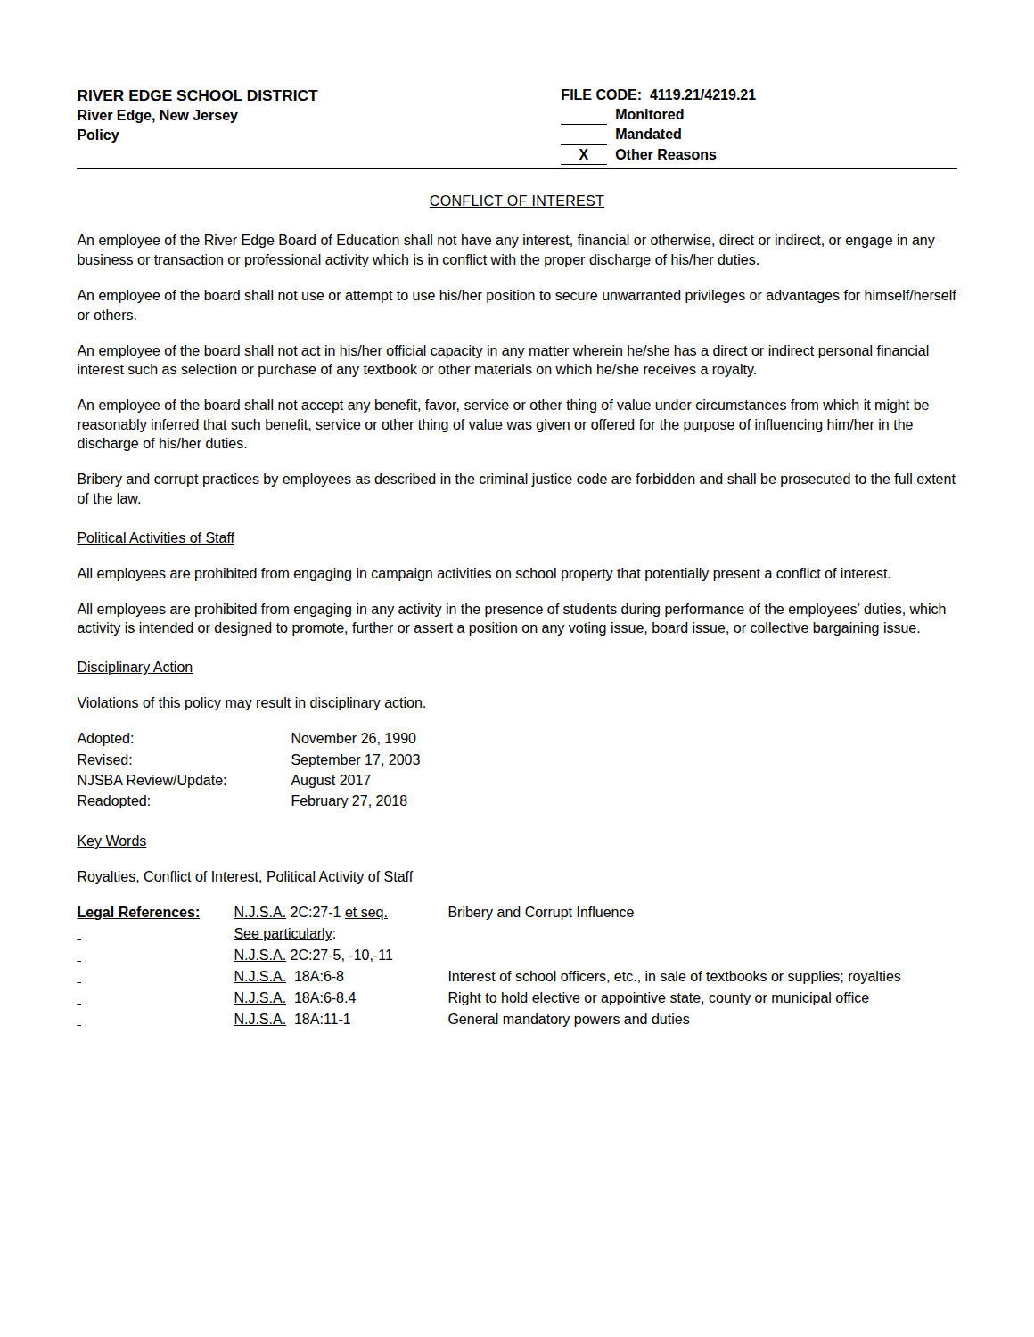| RIVER EDGE SCHOOL DISTRICT River Edge, New Jersey Policy | FILE CODE: 4119.21/4219.21 Monitored Mandated X Other Reasons |
CONFLICT OF INTEREST
An employee of the River Edge Board of Education shall not have any interest, financial or otherwise, direct or indirect, or engage in any business or transaction or professional activity which is in conflict with the proper discharge of his/her duties.
An employee of the board shall not use or attempt to use his/her position to secure unwarranted privileges or advantages for himself/herself or others.
An employee of the board shall not act in his/her official capacity in any matter wherein he/she has a direct or indirect personal financial interest such as selection or purchase of any textbook or other materials on which he/she receives a royalty.
An employee of the board shall not accept any benefit, favor, service or other thing of value under circumstances from which it might be reasonably inferred that such benefit, service or other thing of value was given or offered for the purpose of influencing him/her in the discharge of his/her duties.
Bribery and corrupt practices by employees as described in the criminal justice code are forbidden and shall be prosecuted to the full extent of the law.
Political Activities of Staff
All employees are prohibited from engaging in campaign activities on school property that potentially present a conflict of interest.
All employees are prohibited from engaging in any activity in the presence of students during performance of the employees’ duties, which activity is intended or designed to promote, further or assert a position on any voting issue, board issue, or collective bargaining issue.
Disciplinary Action
Violations of this policy may result in disciplinary action.
| Adopted: | November 26, 1990 |
| Revised: | September 17, 2003 |
| NJSBA Review/Update: | August 2017 |
| Readopted: | February 27, 2018 |
Key Words
Royalties, Conflict of Interest, Political Activity of Staff
| Legal References: | N.J.S.A. 2C:27-1 et seq. | Bribery and Corrupt Influence |
| | See particularly : | |
| | N.J.S.A. 2C:27-5, -10,-11 | |
| | N.J.S.A. 18A:6-8 | Interest of school officers, etc., in sale of textbooks or supplies; royalties |
| | N.J.S.A. 18A:6-8.4 | Right to hold elective or appointive state, county or municipal office |
| | N.J.S.A. 18A:11-1 | General mandatory powers and duties |